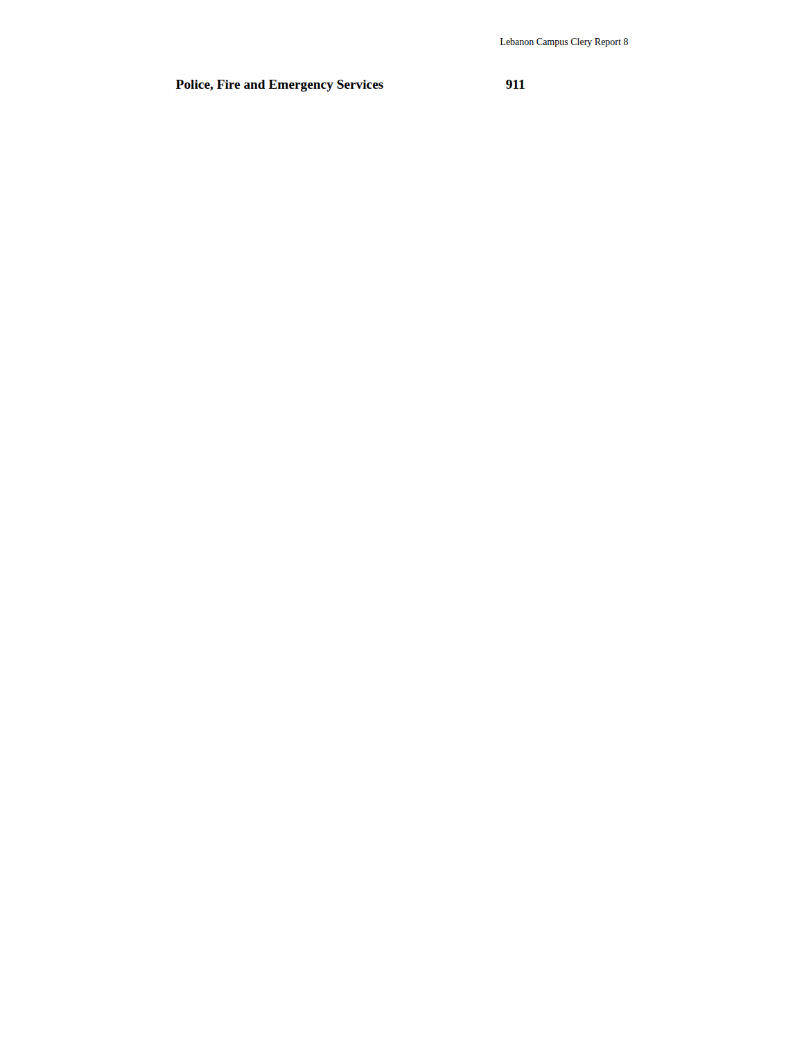Lebanon Campus Clery Report 8
Police, Fire and Emergency Services 911